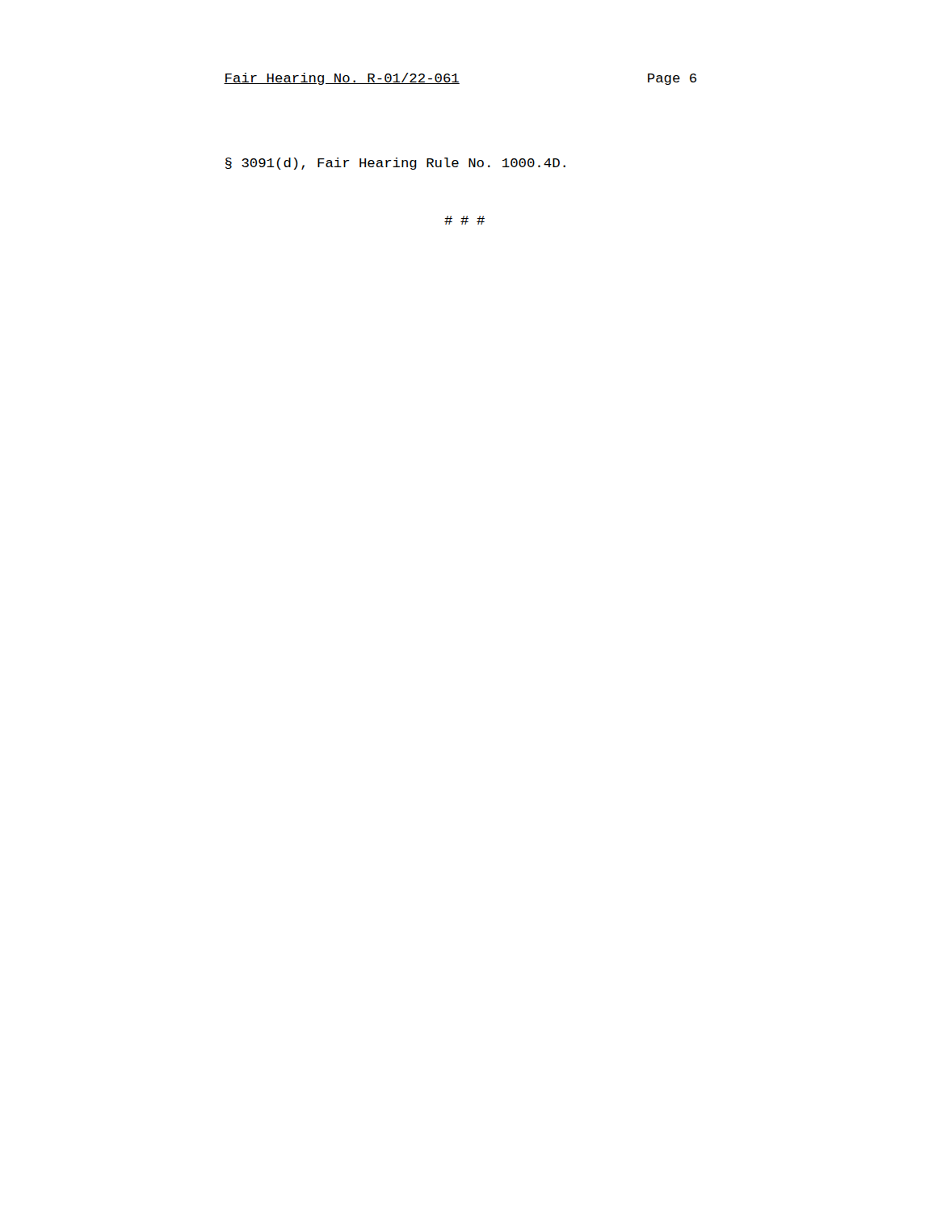Fair Hearing No. R-01/22-061 Page 6
§ 3091(d), Fair Hearing Rule No. 1000.4D.
###